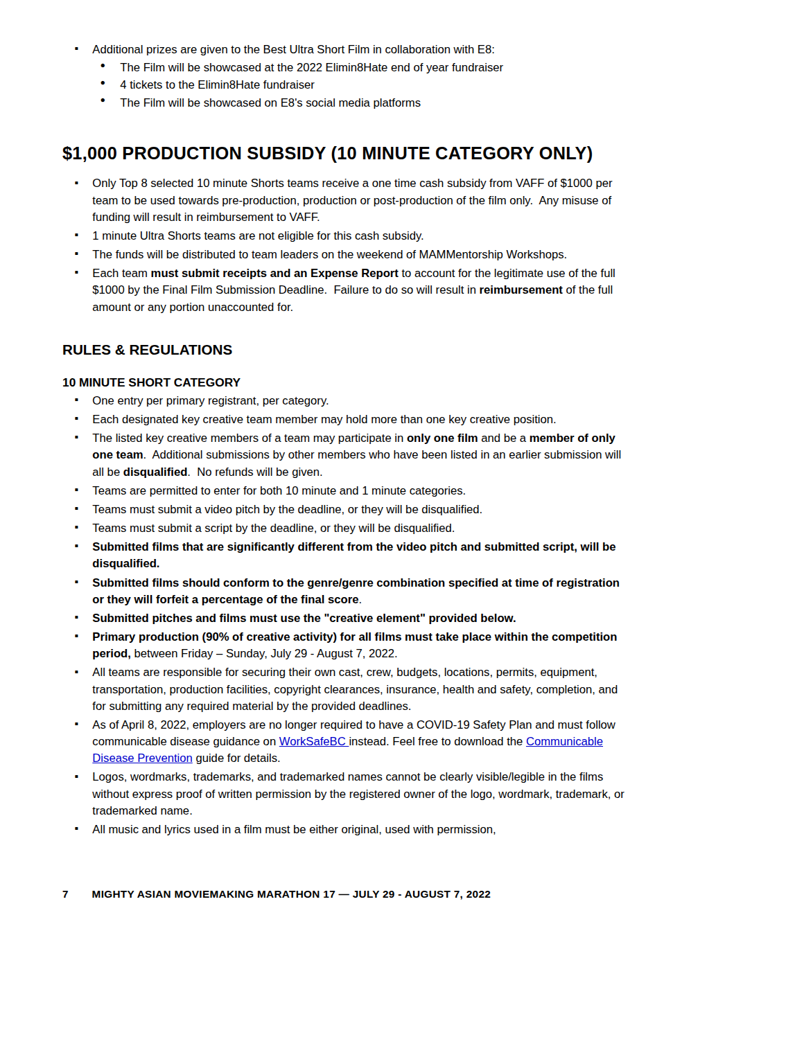Additional prizes are given to the Best Ultra Short Film in collaboration with E8:
The Film will be showcased at the 2022 Elimin8Hate end of year fundraiser
4 tickets to the Elimin8Hate fundraiser
The Film will be showcased on E8's social media platforms
$1,000 PRODUCTION SUBSIDY (10 MINUTE CATEGORY ONLY)
Only Top 8 selected 10 minute Shorts teams receive a one time cash subsidy from VAFF of $1000 per team to be used towards pre-production, production or post-production of the film only. Any misuse of funding will result in reimbursement to VAFF.
1 minute Ultra Shorts teams are not eligible for this cash subsidy.
The funds will be distributed to team leaders on the weekend of MAMMentorship Workshops.
Each team must submit receipts and an Expense Report to account for the legitimate use of the full $1000 by the Final Film Submission Deadline. Failure to do so will result in reimbursement of the full amount or any portion unaccounted for.
RULES & REGULATIONS
10 MINUTE SHORT CATEGORY
One entry per primary registrant, per category.
Each designated key creative team member may hold more than one key creative position.
The listed key creative members of a team may participate in only one film and be a member of only one team. Additional submissions by other members who have been listed in an earlier submission will all be disqualified. No refunds will be given.
Teams are permitted to enter for both 10 minute and 1 minute categories.
Teams must submit a video pitch by the deadline, or they will be disqualified.
Teams must submit a script by the deadline, or they will be disqualified.
Submitted films that are significantly different from the video pitch and submitted script, will be disqualified.
Submitted films should conform to the genre/genre combination specified at time of registration or they will forfeit a percentage of the final score.
Submitted pitches and films must use the "creative element" provided below.
Primary production (90% of creative activity) for all films must take place within the competition period, between Friday – Sunday, July 29 - August 7, 2022.
All teams are responsible for securing their own cast, crew, budgets, locations, permits, equipment, transportation, production facilities, copyright clearances, insurance, health and safety, completion, and for submitting any required material by the provided deadlines.
As of April 8, 2022, employers are no longer required to have a COVID-19 Safety Plan and must follow communicable disease guidance on WorkSafeBC instead. Feel free to download the Communicable Disease Prevention guide for details.
Logos, wordmarks, trademarks, and trademarked names cannot be clearly visible/legible in the films without express proof of written permission by the registered owner of the logo, wordmark, trademark, or trademarked name.
All music and lyrics used in a film must be either original, used with permission,
7 MIGHTY ASIAN MOVIEMAKING MARATHON 17 — JULY 29 - AUGUST 7, 2022